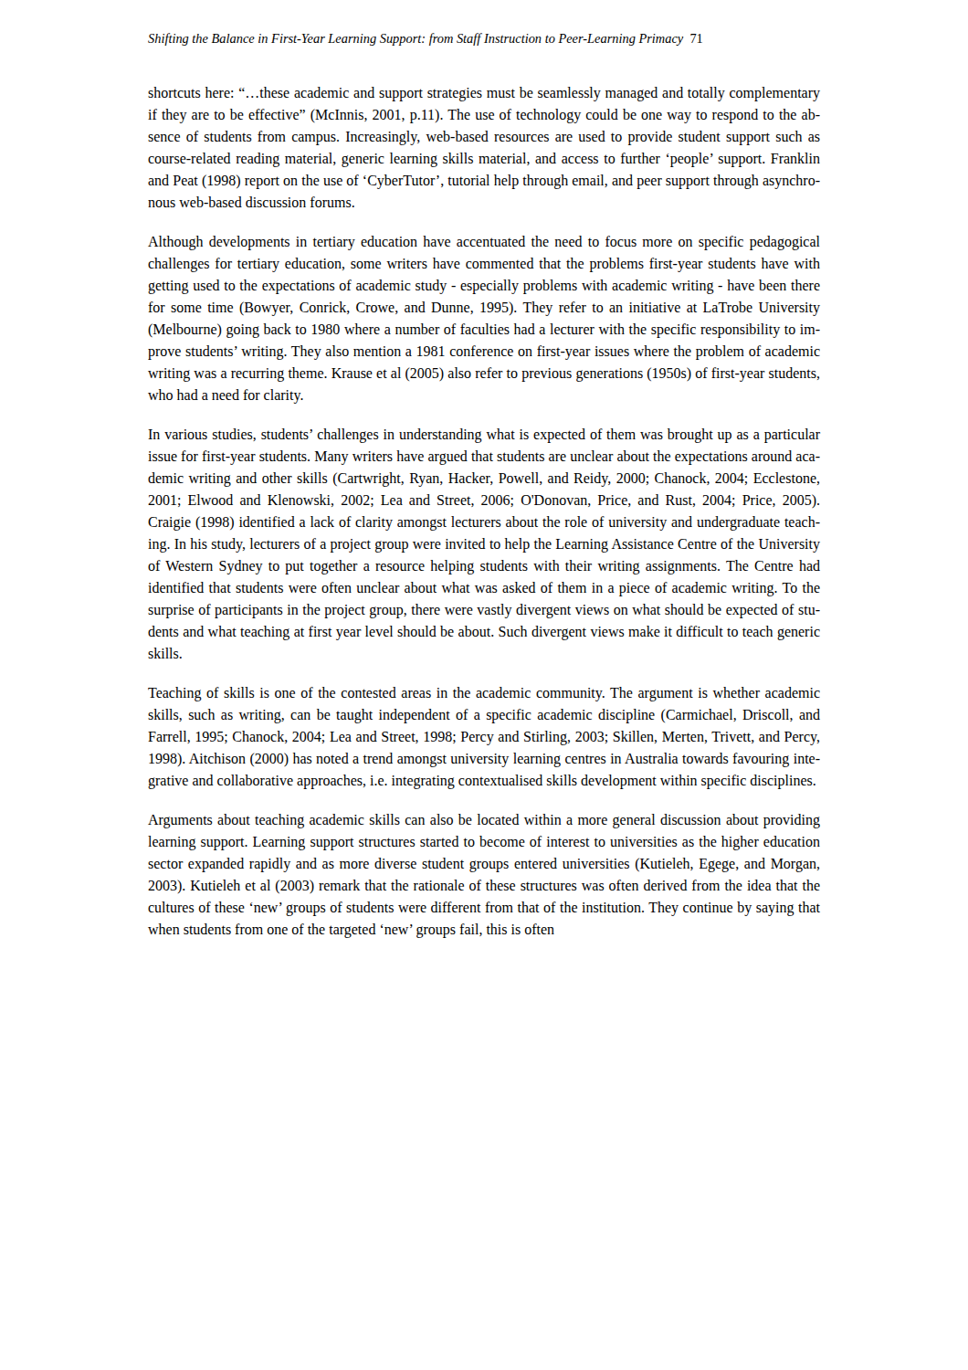Shifting the Balance in First-Year Learning Support: from Staff Instruction to Peer-Learning Primacy71
shortcuts here: “…these academic and support strategies must be seamlessly managed and totally complementary if they are to be effective” (McInnis, 2001, p.11). The use of technology could be one way to respond to the absence of students from campus. Increasingly, web-based resources are used to provide student support such as course-related reading material, generic learning skills material, and access to further ‘people’ support. Franklin and Peat (1998) report on the use of ‘CyberTutor’, tutorial help through email, and peer support through asynchronous web-based discussion forums.
Although developments in tertiary education have accentuated the need to focus more on specific pedagogical challenges for tertiary education, some writers have commented that the problems first-year students have with getting used to the expectations of academic study - especially problems with academic writing - have been there for some time (Bowyer, Conrick, Crowe, and Dunne, 1995). They refer to an initiative at LaTrobe University (Melbourne) going back to 1980 where a number of faculties had a lecturer with the specific responsibility to improve students’ writing. They also mention a 1981 conference on first-year issues where the problem of academic writing was a recurring theme. Krause et al (2005) also refer to previous generations (1950s) of first-year students, who had a need for clarity.
In various studies, students’ challenges in understanding what is expected of them was brought up as a particular issue for first-year students. Many writers have argued that students are unclear about the expectations around academic writing and other skills (Cartwright, Ryan, Hacker, Powell, and Reidy, 2000; Chanock, 2004; Ecclestone, 2001; Elwood and Klenowski, 2002; Lea and Street, 2006; O'Donovan, Price, and Rust, 2004; Price, 2005). Craigie (1998) identified a lack of clarity amongst lecturers about the role of university and undergraduate teaching. In his study, lecturers of a project group were invited to help the Learning Assistance Centre of the University of Western Sydney to put together a resource helping students with their writing assignments. The Centre had identified that students were often unclear about what was asked of them in a piece of academic writing. To the surprise of participants in the project group, there were vastly divergent views on what should be expected of students and what teaching at first year level should be about. Such divergent views make it difficult to teach generic skills.
Teaching of skills is one of the contested areas in the academic community. The argument is whether academic skills, such as writing, can be taught independent of a specific academic discipline (Carmichael, Driscoll, and Farrell, 1995; Chanock, 2004; Lea and Street, 1998; Percy and Stirling, 2003; Skillen, Merten, Trivett, and Percy, 1998). Aitchison (2000) has noted a trend amongst university learning centres in Australia towards favouring integrative and collaborative approaches, i.e. integrating contextualised skills development within specific disciplines.
Arguments about teaching academic skills can also be located within a more general discussion about providing learning support. Learning support structures started to become of interest to universities as the higher education sector expanded rapidly and as more diverse student groups entered universities (Kutieleh, Egege, and Morgan, 2003). Kutieleh et al (2003) remark that the rationale of these structures was often derived from the idea that the cultures of these ‘new’ groups of students were different from that of the institution. They continue by saying that when students from one of the targeted ‘new’ groups fail, this is often